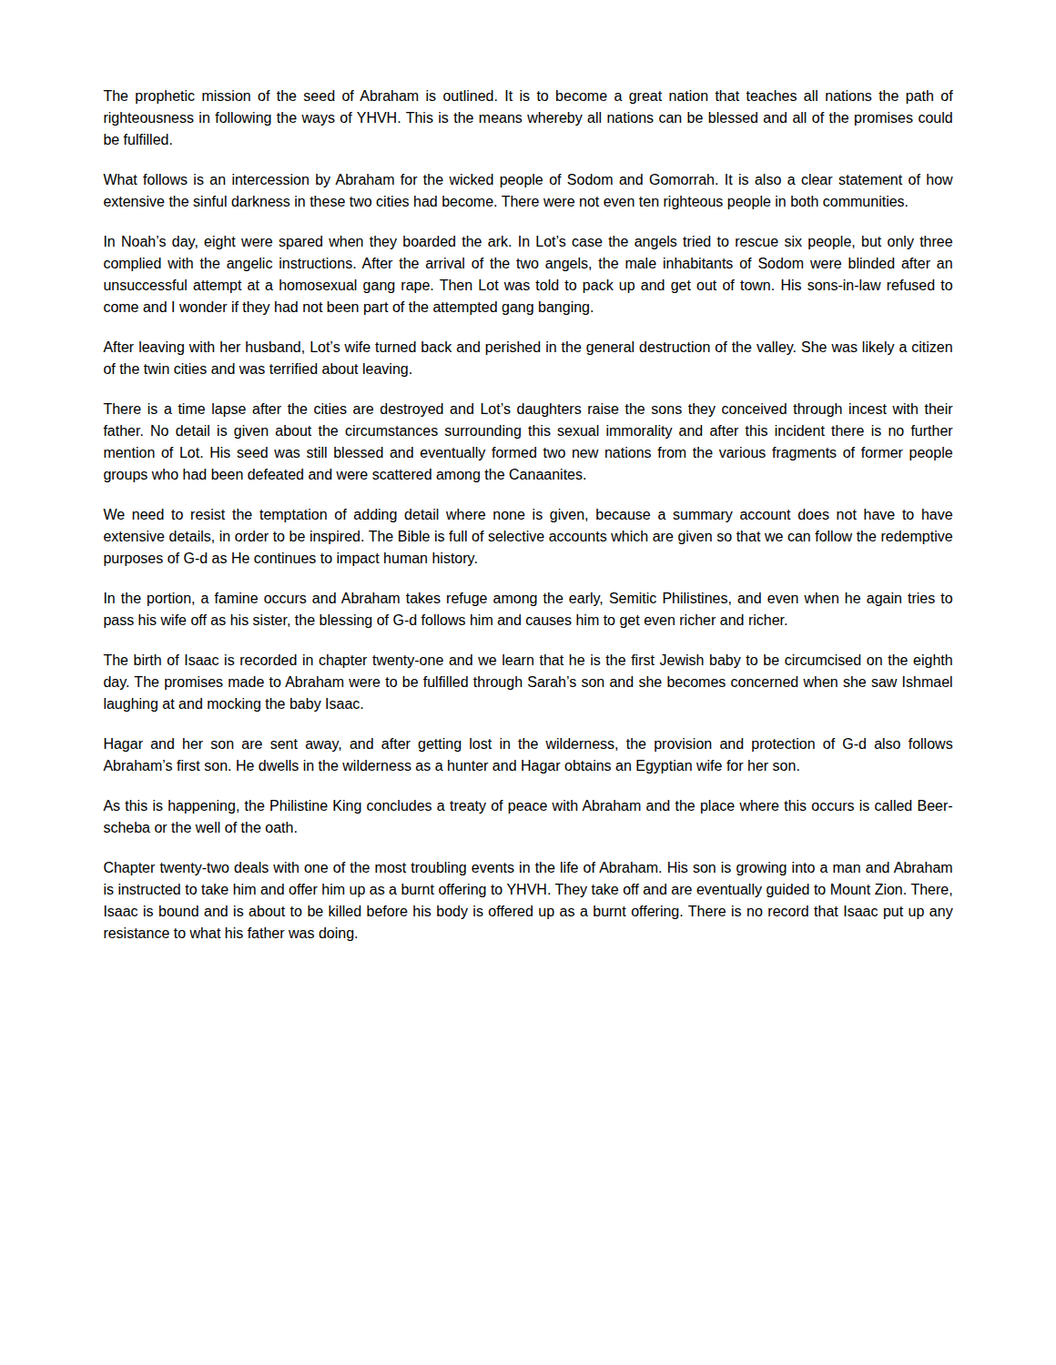The prophetic mission of the seed of Abraham is outlined. It is to become a great nation that teaches all nations the path of righteousness in following the ways of YHVH. This is the means whereby all nations can be blessed and all of the promises could be fulfilled.
What follows is an intercession by Abraham for the wicked people of Sodom and Gomorrah. It is also a clear statement of how extensive the sinful darkness in these two cities had become. There were not even ten righteous people in both communities.
In Noah’s day, eight were spared when they boarded the ark. In Lot’s case the angels tried to rescue six people, but only three complied with the angelic instructions. After the arrival of the two angels, the male inhabitants of Sodom were blinded after an unsuccessful attempt at a homosexual gang rape. Then Lot was told to pack up and get out of town. His sons-in-law refused to come and I wonder if they had not been part of the attempted gang banging.
After leaving with her husband, Lot’s wife turned back and perished in the general destruction of the valley. She was likely a citizen of the twin cities and was terrified about leaving.
There is a time lapse after the cities are destroyed and Lot’s daughters raise the sons they conceived through incest with their father. No detail is given about the circumstances surrounding this sexual immorality and after this incident there is no further mention of Lot. His seed was still blessed and eventually formed two new nations from the various fragments of former people groups who had been defeated and were scattered among the Canaanites.
We need to resist the temptation of adding detail where none is given, because a summary account does not have to have extensive details, in order to be inspired. The Bible is full of selective accounts which are given so that we can follow the redemptive purposes of G-d as He continues to impact human history.
In the portion, a famine occurs and Abraham takes refuge among the early, Semitic Philistines, and even when he again tries to pass his wife off as his sister, the blessing of G-d follows him and causes him to get even richer and richer.
The birth of Isaac is recorded in chapter twenty-one and we learn that he is the first Jewish baby to be circumcised on the eighth day. The promises made to Abraham were to be fulfilled through Sarah’s son and she becomes concerned when she saw Ishmael laughing at and mocking the baby Isaac.
Hagar and her son are sent away, and after getting lost in the wilderness, the provision and protection of G-d also follows Abraham’s first son. He dwells in the wilderness as a hunter and Hagar obtains an Egyptian wife for her son.
As this is happening, the Philistine King concludes a treaty of peace with Abraham and the place where this occurs is called Beer-scheba or the well of the oath.
Chapter twenty-two deals with one of the most troubling events in the life of Abraham. His son is growing into a man and Abraham is instructed to take him and offer him up as a burnt offering to YHVH. They take off and are eventually guided to Mount Zion. There, Isaac is bound and is about to be killed before his body is offered up as a burnt offering. There is no record that Isaac put up any resistance to what his father was doing.